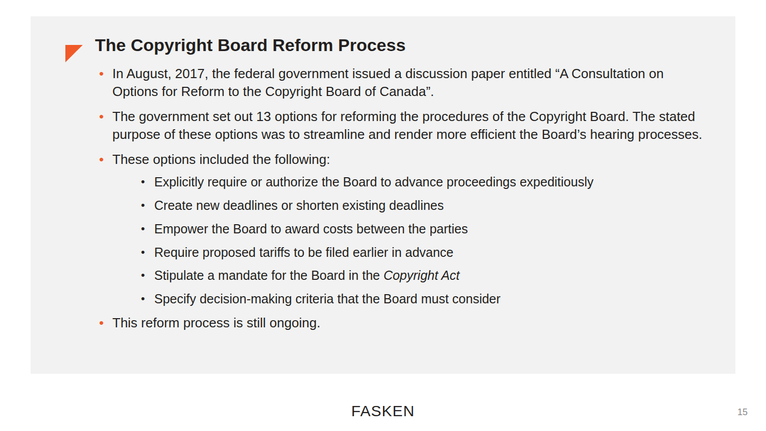The Copyright Board Reform Process
In August, 2017, the federal government issued a discussion paper entitled “A Consultation on Options for Reform to the Copyright Board of Canada”.
The government set out 13 options for reforming the procedures of the Copyright Board. The stated purpose of these options was to streamline and render more efficient the Board’s hearing processes.
These options included the following:
Explicitly require or authorize the Board to advance proceedings expeditiously
Create new deadlines or shorten existing deadlines
Empower the Board to award costs between the parties
Require proposed tariffs to be filed earlier in advance
Stipulate a mandate for the Board in the Copyright Act
Specify decision-making criteria that the Board must consider
This reform process is still ongoing.
FASKEN
15